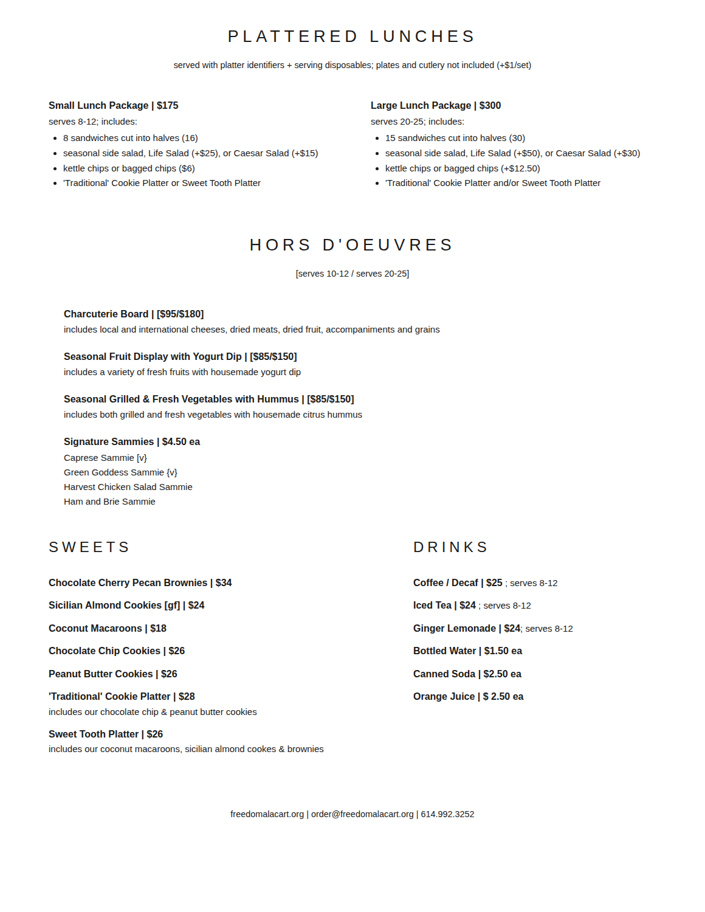PLATTERED LUNCHES
served with platter identifiers + serving disposables; plates and cutlery not included (+$1/set)
Small Lunch Package | $175
serves 8-12; includes:
8 sandwiches cut into halves (16)
seasonal side salad, Life Salad (+$25), or Caesar Salad (+$15)
kettle chips or bagged chips ($6)
'Traditional' Cookie Platter or Sweet Tooth Platter
Large Lunch Package | $300
serves 20-25; includes:
15 sandwiches cut into halves (30)
seasonal side salad, Life Salad (+$50), or Caesar Salad (+$30)
kettle chips or bagged chips (+$12.50)
'Traditional' Cookie Platter and/or Sweet Tooth Platter
HORS D'OEUVRES
[serves 10-12 / serves 20-25]
Charcuterie Board | [$95/$180]
includes local and international cheeses, dried meats, dried fruit, accompaniments and grains
Seasonal Fruit Display with Yogurt Dip | [$85/$150]
includes a variety of fresh fruits with housemade yogurt dip
Seasonal Grilled & Fresh Vegetables with Hummus | [$85/$150]
includes both grilled and fresh vegetables with housemade citrus hummus
Signature Sammies | $4.50 ea
Caprese Sammie [v}
Green Goddess Sammie {v}
Harvest Chicken Salad Sammie
Ham and Brie Sammie
SWEETS
Chocolate Cherry Pecan Brownies | $34
Sicilian Almond Cookies [gf] | $24
Coconut Macaroons | $18
Chocolate Chip Cookies | $26
Peanut Butter Cookies | $26
'Traditional' Cookie Platter | $28
includes our chocolate chip & peanut butter cookies
Sweet Tooth Platter | $26
includes our coconut macaroons, sicilian almond cookes & brownies
DRINKS
Coffee / Decaf | $25 ; serves 8-12
Iced Tea | $24 ; serves 8-12
Ginger Lemonade | $24; serves 8-12
Bottled Water | $1.50 ea
Canned Soda | $2.50 ea
Orange Juice | $ 2.50 ea
freedomalacart.org | order@freedomalacart.org | 614.992.3252